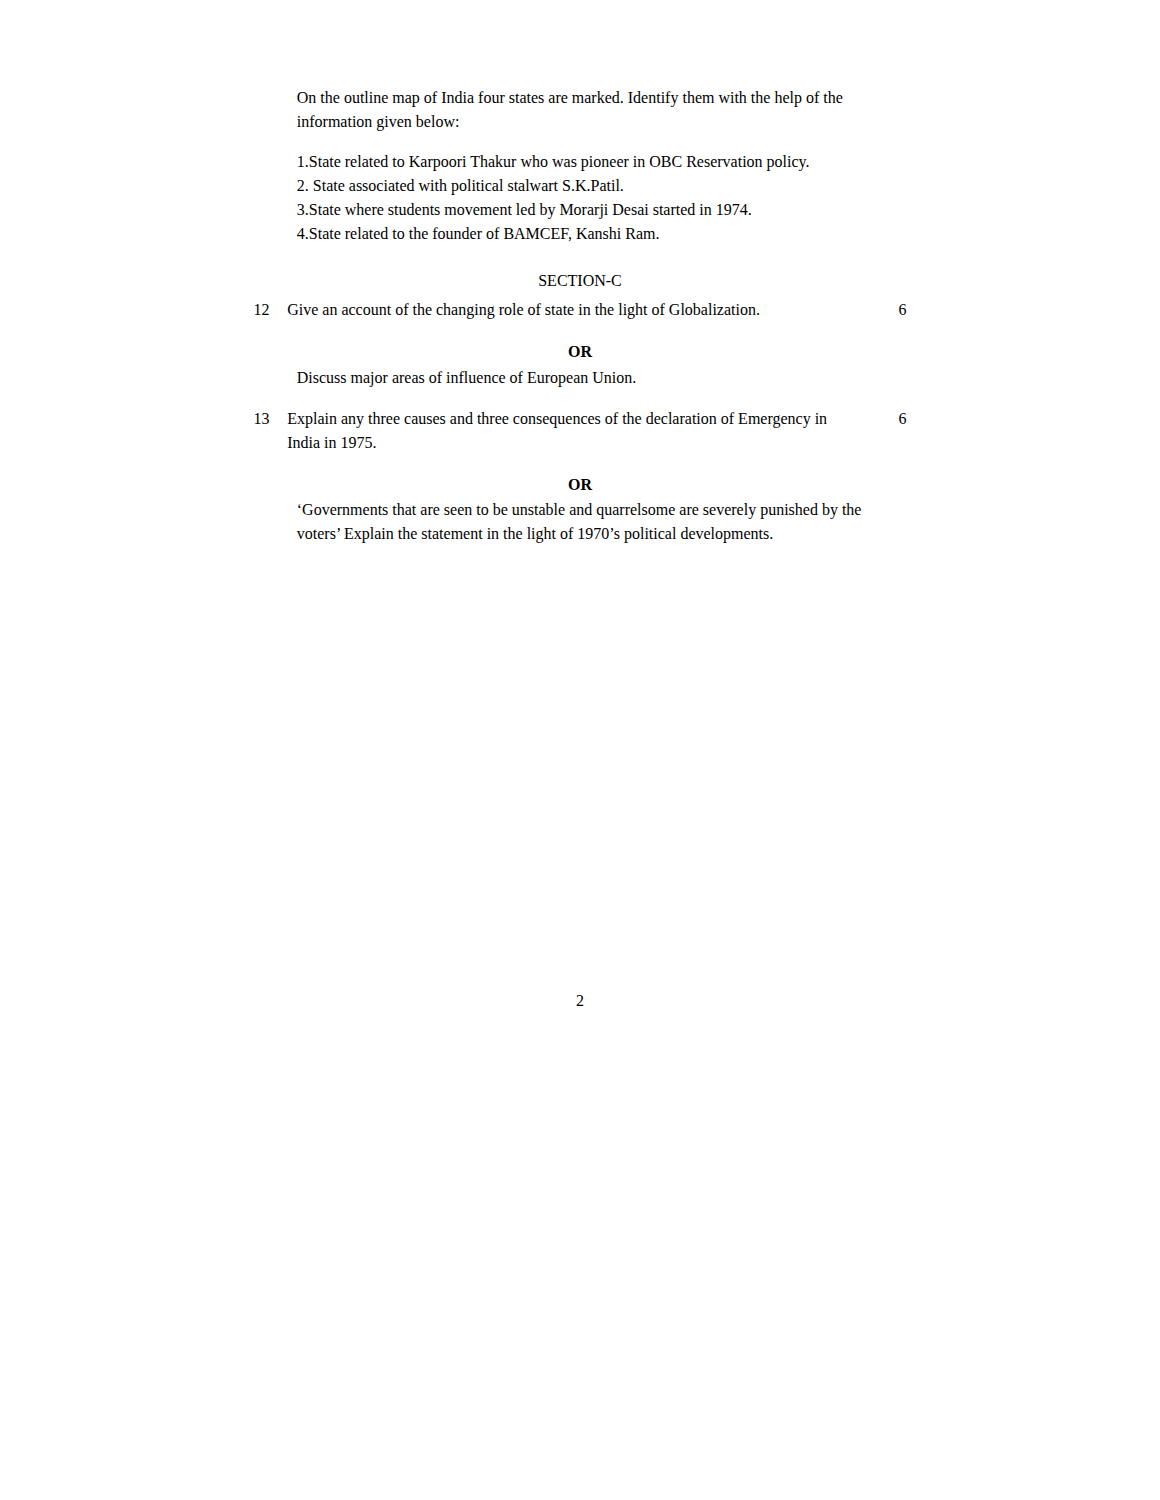On the outline map of India four states are marked. Identify them with the help of the information given below:
1.State related to Karpoori Thakur who was pioneer in OBC Reservation policy.
2. State associated with political stalwart S.K.Patil.
3.State where students movement led by Morarji Desai started in 1974.
4.State related to the founder of BAMCEF, Kanshi Ram.
SECTION-C
12
Give an account of the changing role of state in the light of Globalization.
6
OR
Discuss major areas of influence of European Union.
13
Explain any three causes and three consequences of the declaration of Emergency in India in 1975.
6
OR
‘Governments that are seen to be unstable and quarrelsome are severely punished by the voters’ Explain the statement in the light of 1970’s political developments.
2